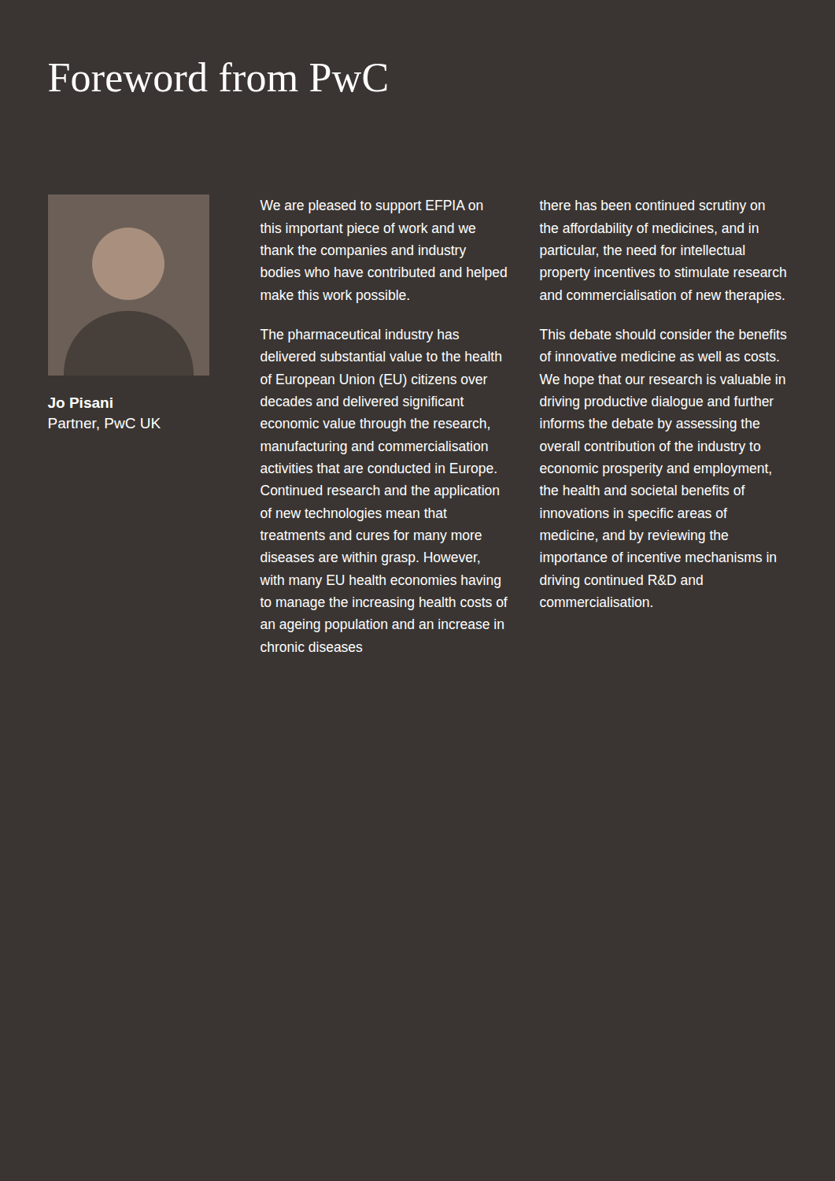Foreword from PwC
Jo Pisani
Partner, PwC UK
We are pleased to support EFPIA on this important piece of work and we thank the companies and industry bodies who have contributed and helped make this work possible.
The pharmaceutical industry has delivered substantial value to the health of European Union (EU) citizens over decades and delivered significant economic value through the research, manufacturing and commercialisation activities that are conducted in Europe. Continued research and the application of new technologies mean that treatments and cures for many more diseases are within grasp. However, with many EU health economies having to manage the increasing health costs of an ageing population and an increase in chronic diseases
there has been continued scrutiny on the affordability of medicines, and in particular, the need for intellectual property incentives to stimulate research and commercialisation of new therapies.
This debate should consider the benefits of innovative medicine as well as costs. We hope that our research is valuable in driving productive dialogue and further informs the debate by assessing the overall contribution of the industry to economic prosperity and employment, the health and societal benefits of innovations in specific areas of medicine, and by reviewing the importance of incentive mechanisms in driving continued R&D and commercialisation.